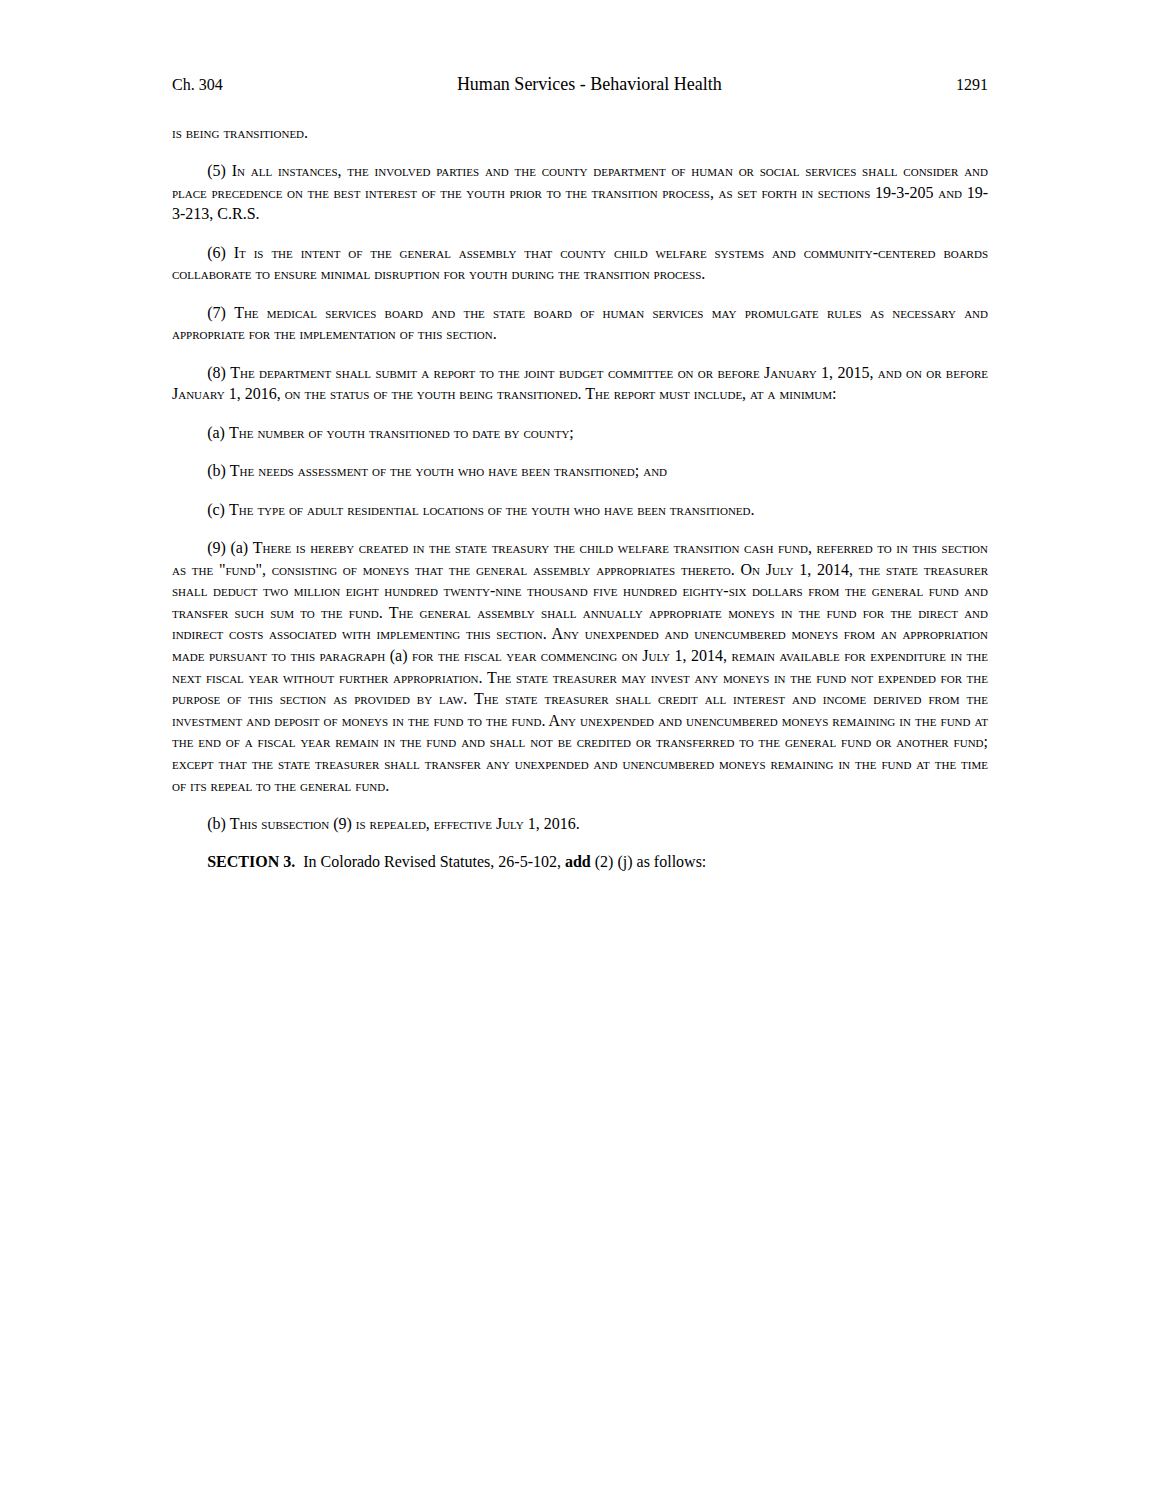Ch. 304 Human Services - Behavioral Health 1291
is being transitioned.
(5) In all instances, the involved parties and the county department of human or social services shall consider and place precedence on the best interest of the youth prior to the transition process, as set forth in sections 19-3-205 and 19-3-213, C.R.S.
(6) It is the intent of the general assembly that county child welfare systems and community-centered boards collaborate to ensure minimal disruption for youth during the transition process.
(7) The medical services board and the state board of human services may promulgate rules as necessary and appropriate for the implementation of this section.
(8) The department shall submit a report to the joint budget committee on or before January 1, 2015, and on or before January 1, 2016, on the status of the youth being transitioned. The report must include, at a minimum:
(a) The number of youth transitioned to date by county;
(b) The needs assessment of the youth who have been transitioned; and
(c) The type of adult residential locations of the youth who have been transitioned.
(9) (a) There is hereby created in the state treasury the child welfare transition cash fund, referred to in this section as the "fund", consisting of moneys that the general assembly appropriates thereto. On July 1, 2014, the state treasurer shall deduct two million eight hundred twenty-nine thousand five hundred eighty-six dollars from the general fund and transfer such sum to the fund. The general assembly shall annually appropriate moneys in the fund for the direct and indirect costs associated with implementing this section. Any unexpended and unencumbered moneys from an appropriation made pursuant to this paragraph (a) for the fiscal year commencing on July 1, 2014, remain available for expenditure in the next fiscal year without further appropriation. The state treasurer may invest any moneys in the fund not expended for the purpose of this section as provided by law. The state treasurer shall credit all interest and income derived from the investment and deposit of moneys in the fund to the fund. Any unexpended and unencumbered moneys remaining in the fund at the end of a fiscal year remain in the fund and shall not be credited or transferred to the general fund or another fund; except that the state treasurer shall transfer any unexpended and unencumbered moneys remaining in the fund at the time of its repeal to the general fund.
(b) This subsection (9) is repealed, effective July 1, 2016.
SECTION 3. In Colorado Revised Statutes, 26-5-102, add (2) (j) as follows: